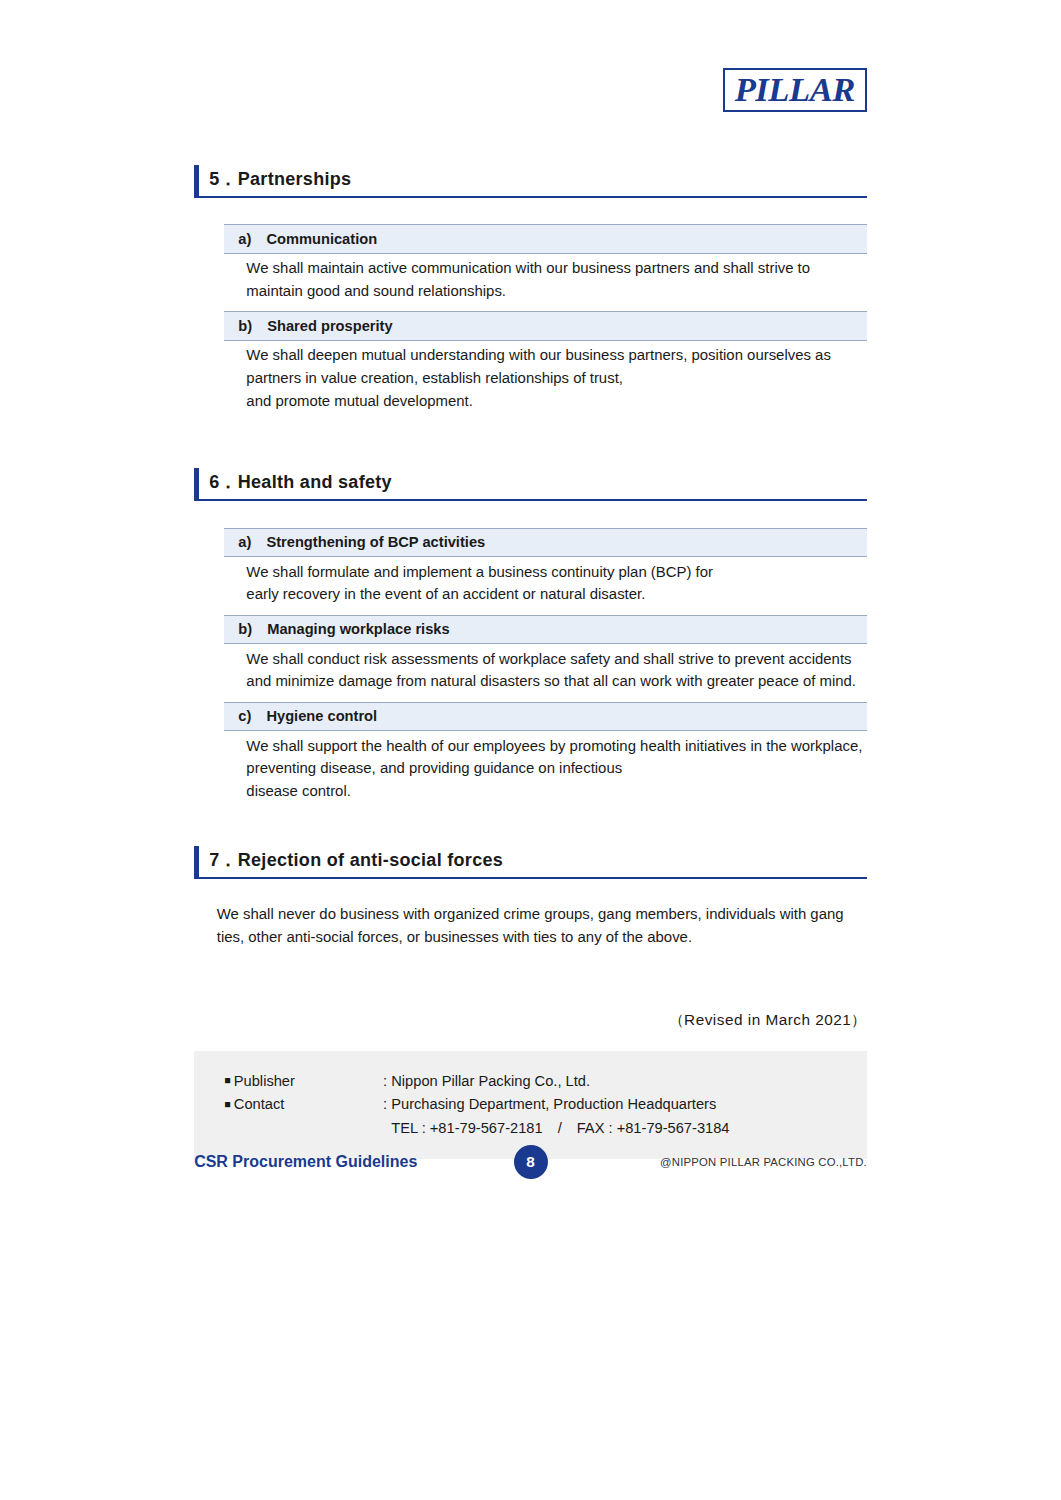PILLAR
5．Partnerships
a)　Communication
We shall maintain active communication with our business partners and shall strive to maintain good and sound relationships.
b)　Shared prosperity
We shall deepen mutual understanding with our business partners, position ourselves as partners in value creation, establish relationships of trust,
and promote mutual development.
6．Health and safety
a)　Strengthening of BCP activities
We shall formulate and implement a business continuity plan (BCP) for
early recovery in the event of an accident or natural disaster.
b)　Managing workplace risks
We shall conduct risk assessments of workplace safety and shall strive to prevent accidents and minimize damage from natural disasters so that all can work with greater peace of mind.
c)　Hygiene control
We shall support the health of our employees by promoting health initiatives in the workplace, preventing disease, and providing guidance on infectious
disease control.
7．Rejection of anti-social forces
We shall never do business with organized crime groups, gang members, individuals with gang ties, other anti-social forces, or businesses with ties to any of the above.
（Revised in March 2021）
Publisher
: Nippon Pillar Packing Co., Ltd.
Contact
: Purchasing Department, Production Headquarters
TEL : +81-79-567-2181　/　FAX : +81-79-567-3184
CSR Procurement Guidelines
8
@NIPPON PILLAR PACKING CO.,LTD.